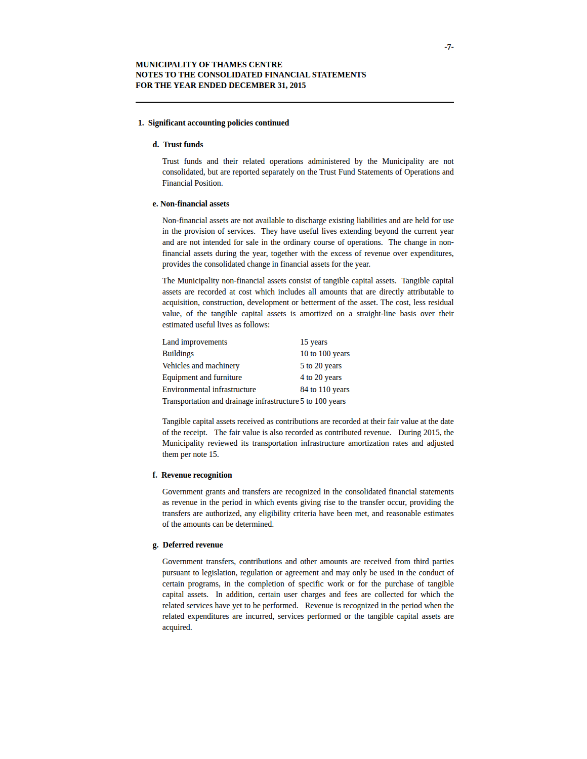-7-
MUNICIPALITY OF THAMES CENTRE
NOTES TO THE CONSOLIDATED FINANCIAL STATEMENTS
FOR THE YEAR ENDED DECEMBER 31, 2015
1. Significant accounting policies continued
d. Trust funds
Trust funds and their related operations administered by the Municipality are not consolidated, but are reported separately on the Trust Fund Statements of Operations and Financial Position.
e. Non-financial assets
Non-financial assets are not available to discharge existing liabilities and are held for use in the provision of services. They have useful lives extending beyond the current year and are not intended for sale in the ordinary course of operations. The change in non-financial assets during the year, together with the excess of revenue over expenditures, provides the consolidated change in financial assets for the year.
The Municipality non-financial assets consist of tangible capital assets. Tangible capital assets are recorded at cost which includes all amounts that are directly attributable to acquisition, construction, development or betterment of the asset. The cost, less residual value, of the tangible capital assets is amortized on a straight-line basis over their estimated useful lives as follows:
| Land improvements | 15 years |
| Buildings | 10 to 100 years |
| Vehicles and machinery | 5 to 20 years |
| Equipment and furniture | 4 to 20 years |
| Environmental infrastructure | 84 to 110 years |
| Transportation and drainage infrastructure | 5 to 100 years |
Tangible capital assets received as contributions are recorded at their fair value at the date of the receipt. The fair value is also recorded as contributed revenue. During 2015, the Municipality reviewed its transportation infrastructure amortization rates and adjusted them per note 15.
f. Revenue recognition
Government grants and transfers are recognized in the consolidated financial statements as revenue in the period in which events giving rise to the transfer occur, providing the transfers are authorized, any eligibility criteria have been met, and reasonable estimates of the amounts can be determined.
g. Deferred revenue
Government transfers, contributions and other amounts are received from third parties pursuant to legislation, regulation or agreement and may only be used in the conduct of certain programs, in the completion of specific work or for the purchase of tangible capital assets. In addition, certain user charges and fees are collected for which the related services have yet to be performed. Revenue is recognized in the period when the related expenditures are incurred, services performed or the tangible capital assets are acquired.